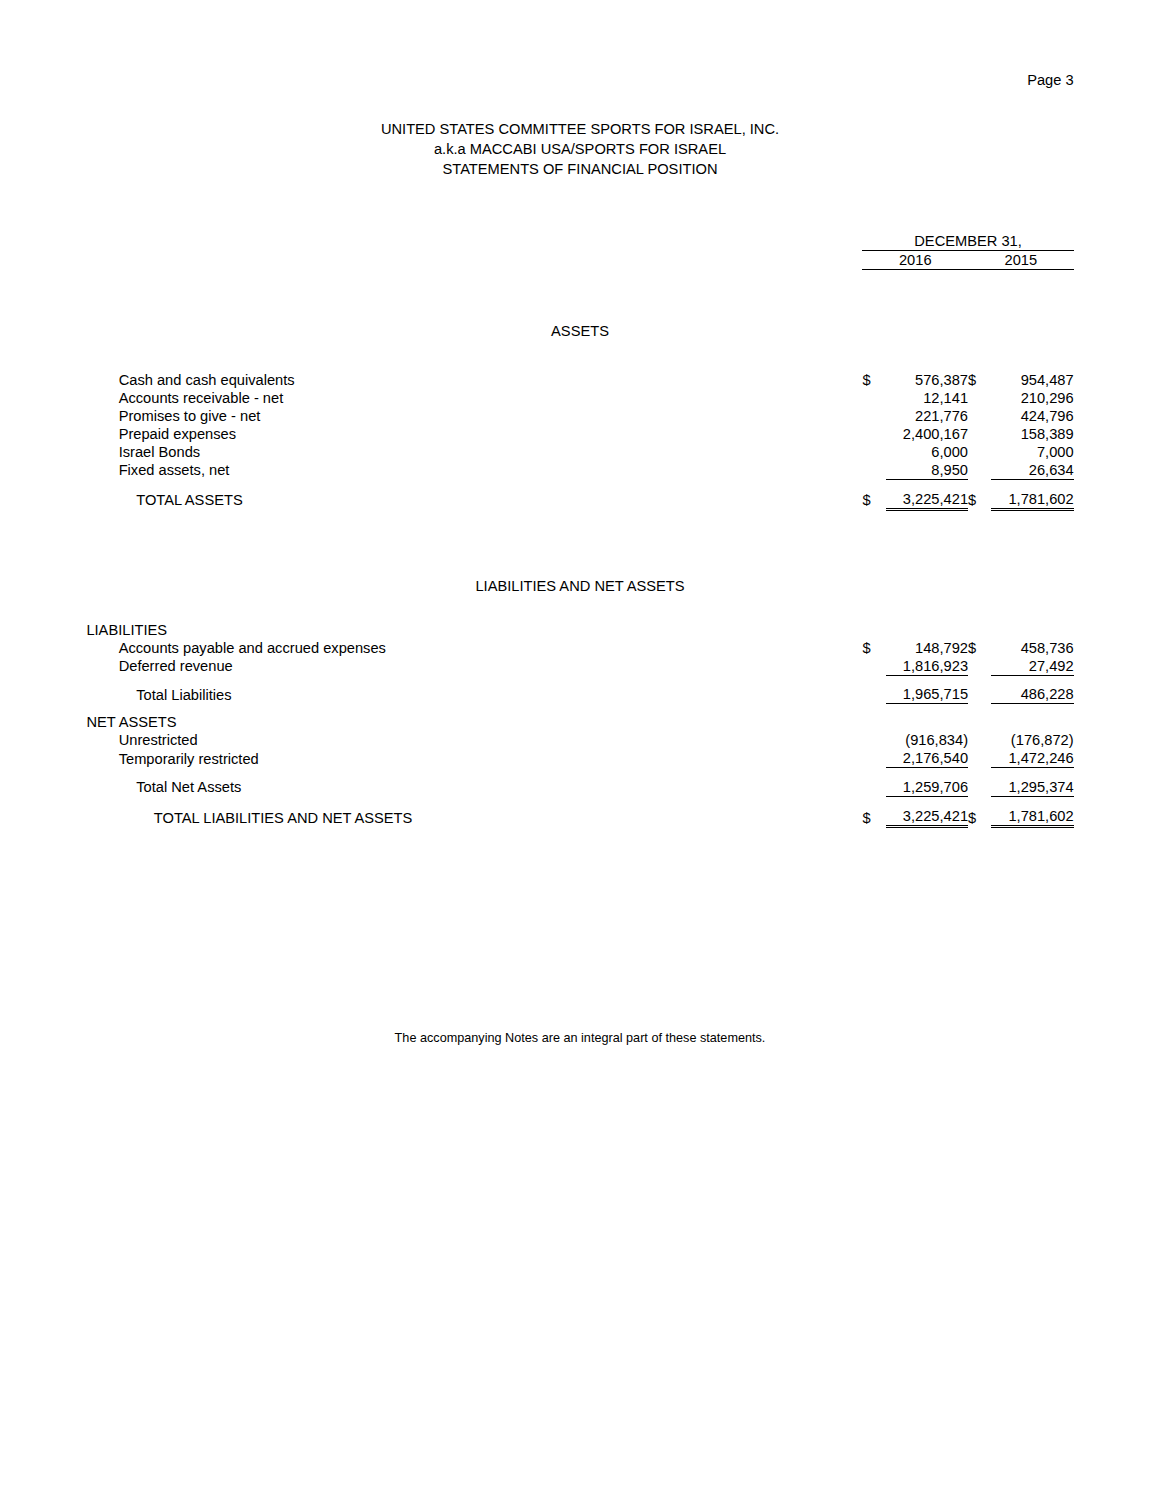Page 3
UNITED STATES COMMITTEE SPORTS FOR ISRAEL, INC.
a.k.a MACCABI USA/SPORTS FOR ISRAEL
STATEMENTS OF FINANCIAL POSITION
| | | DECEMBER 31, |
| | | 2016 | 2015 |
| ASSETS |
| Cash and cash equivalents | | $ | 576,387 | $ | 954,487 |
| Accounts receivable - net | | | 12,141 | | 210,296 |
| Promises to give - net | | | 221,776 | | 424,796 |
| Prepaid expenses | | | 2,400,167 | | 158,389 |
| Israel Bonds | | | 6,000 | | 7,000 |
| Fixed assets, net | | | 8,950 | | 26,634 |
| TOTAL ASSETS | | $ | 3,225,421 | $ | 1,781,602 |
| LIABILITIES AND NET ASSETS |
| LIABILITIES | | | | | |
| Accounts payable and accrued expenses | | $ | 148,792 | $ | 458,736 |
| Deferred revenue | | | 1,816,923 | | 27,492 |
| Total Liabilities | | | 1,965,715 | | 486,228 |
| NET ASSETS | | | | | |
| Unrestricted | | | (916,834) | | (176,872) |
| Temporarily restricted | | | 2,176,540 | | 1,472,246 |
| Total Net Assets | | | 1,259,706 | | 1,295,374 |
| TOTAL LIABILITIES AND NET ASSETS | | $ | 3,225,421 | $ | 1,781,602 |
The accompanying Notes are an integral part of these statements.